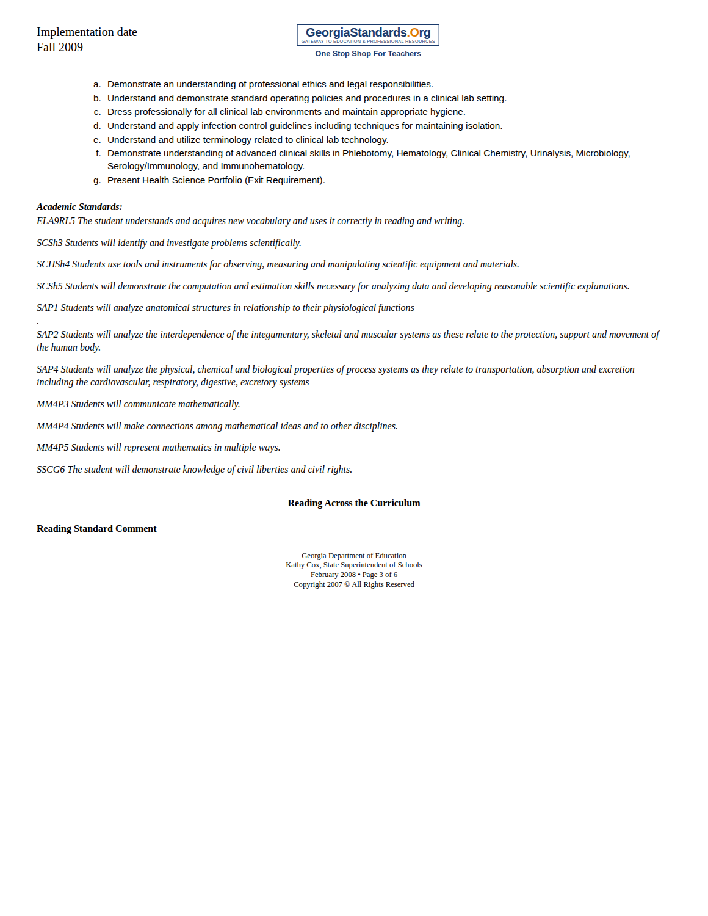Implementation date
Fall 2009
Georgia Standards.O rg
GATEWAY TO EDUCATION & PROFESSIONAL RESOURCES
One Stop Shop For Teachers
Demonstrate an understanding of professional ethics and legal responsibilities.
Understand and demonstrate standard operating policies and procedures in a clinical lab setting.
Dress professionally for all clinical lab environments and maintain appropriate hygiene.
Understand and apply infection control guidelines including techniques for maintaining isolation.
Understand and utilize terminology related to clinical lab technology.
Demonstrate understanding of advanced clinical skills in Phlebotomy, Hematology, Clinical Chemistry, Urinalysis, Microbiology, Serology/Immunology, and Immunohematology.
Present Health Science Portfolio (Exit Requirement).
Academic Standards:
ELA9RL5 The student understands and acquires new vocabulary and uses it correctly in reading and writing.
SCSh3 Students will identify and investigate problems scientifically.
SCHSh4 Students use tools and instruments for observing, measuring and manipulating scientific equipment and materials.
SCSh5 Students will demonstrate the computation and estimation skills necessary for analyzing data and developing reasonable scientific explanations.
SAP1 Students will analyze anatomical structures in relationship to their physiological functions
.
SAP2 Students will analyze the interdependence of the integumentary, skeletal and muscular systems as these relate to the protection, support and movement of the human body.
SAP4 Students will analyze the physical, chemical and biological properties of process systems as they relate to transportation, absorption and excretion including the cardiovascular, respiratory, digestive, excretory systems
MM4P3 Students will communicate mathematically.
MM4P4 Students will make connections among mathematical ideas and to other disciplines.
MM4P5 Students will represent mathematics in multiple ways.
SSCG6 The student will demonstrate knowledge of civil liberties and civil rights.
Reading Across the Curriculum
Reading Standard Comment
Georgia Department of Education
Kathy Cox, State Superintendent of Schools
February 2008 • Page 3 of 6
Copyright 2007 © All Rights Reserved